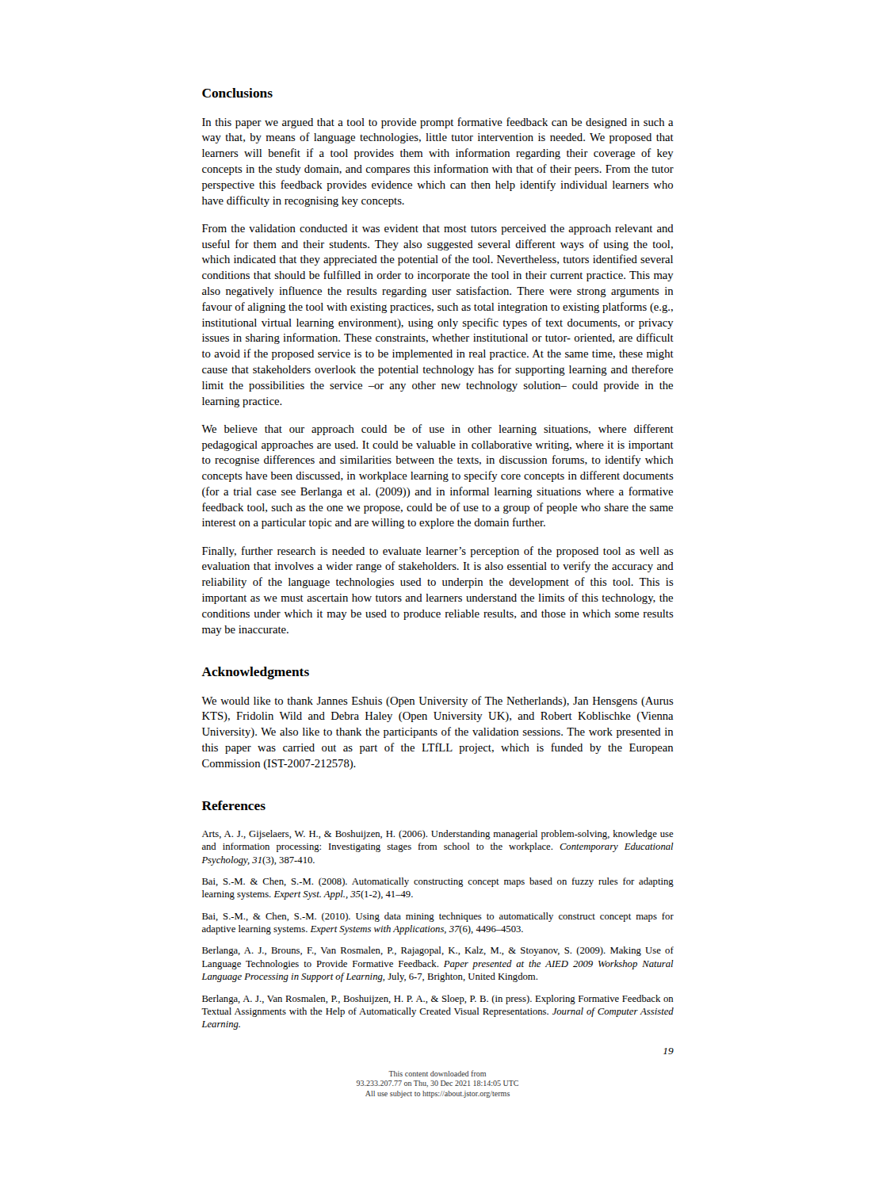Conclusions
In this paper we argued that a tool to provide prompt formative feedback can be designed in such a way that, by means of language technologies, little tutor intervention is needed. We proposed that learners will benefit if a tool provides them with information regarding their coverage of key concepts in the study domain, and compares this information with that of their peers. From the tutor perspective this feedback provides evidence which can then help identify individual learners who have difficulty in recognising key concepts.
From the validation conducted it was evident that most tutors perceived the approach relevant and useful for them and their students. They also suggested several different ways of using the tool, which indicated that they appreciated the potential of the tool. Nevertheless, tutors identified several conditions that should be fulfilled in order to incorporate the tool in their current practice. This may also negatively influence the results regarding user satisfaction. There were strong arguments in favour of aligning the tool with existing practices, such as total integration to existing platforms (e.g., institutional virtual learning environment), using only specific types of text documents, or privacy issues in sharing information. These constraints, whether institutional or tutor- oriented, are difficult to avoid if the proposed service is to be implemented in real practice. At the same time, these might cause that stakeholders overlook the potential technology has for supporting learning and therefore limit the possibilities the service –or any other new technology solution– could provide in the learning practice.
We believe that our approach could be of use in other learning situations, where different pedagogical approaches are used. It could be valuable in collaborative writing, where it is important to recognise differences and similarities between the texts, in discussion forums, to identify which concepts have been discussed, in workplace learning to specify core concepts in different documents (for a trial case see Berlanga et al. (2009)) and in informal learning situations where a formative feedback tool, such as the one we propose, could be of use to a group of people who share the same interest on a particular topic and are willing to explore the domain further.
Finally, further research is needed to evaluate learner’s perception of the proposed tool as well as evaluation that involves a wider range of stakeholders. It is also essential to verify the accuracy and reliability of the language technologies used to underpin the development of this tool. This is important as we must ascertain how tutors and learners understand the limits of this technology, the conditions under which it may be used to produce reliable results, and those in which some results may be inaccurate.
Acknowledgments
We would like to thank Jannes Eshuis (Open University of The Netherlands), Jan Hensgens (Aurus KTS), Fridolin Wild and Debra Haley (Open University UK), and Robert Koblischke (Vienna University). We also like to thank the participants of the validation sessions. The work presented in this paper was carried out as part of the LTfLL project, which is funded by the European Commission (IST-2007-212578).
References
Arts, A. J., Gijselaers, W. H., & Boshuijzen, H. (2006). Understanding managerial problem-solving, knowledge use and information processing: Investigating stages from school to the workplace. Contemporary Educational Psychology, 31(3), 387-410.
Bai, S.-M. & Chen, S.-M. (2008). Automatically constructing concept maps based on fuzzy rules for adapting learning systems. Expert Syst. Appl., 35(1-2), 41–49.
Bai, S.-M., & Chen, S.-M. (2010). Using data mining techniques to automatically construct concept maps for adaptive learning systems. Expert Systems with Applications, 37(6), 4496–4503.
Berlanga, A. J., Brouns, F., Van Rosmalen, P., Rajagopal, K., Kalz, M., & Stoyanov, S. (2009). Making Use of Language Technologies to Provide Formative Feedback. Paper presented at the AIED 2009 Workshop Natural Language Processing in Support of Learning, July, 6-7, Brighton, United Kingdom.
Berlanga, A. J., Van Rosmalen, P., Boshuijzen, H. P. A., & Sloep, P. B. (in press). Exploring Formative Feedback on Textual Assignments with the Help of Automatically Created Visual Representations. Journal of Computer Assisted Learning.
19
This content downloaded from
93.233.207.77 on Thu, 30 Dec 2021 18:14:05 UTC
All use subject to https://about.jstor.org/terms